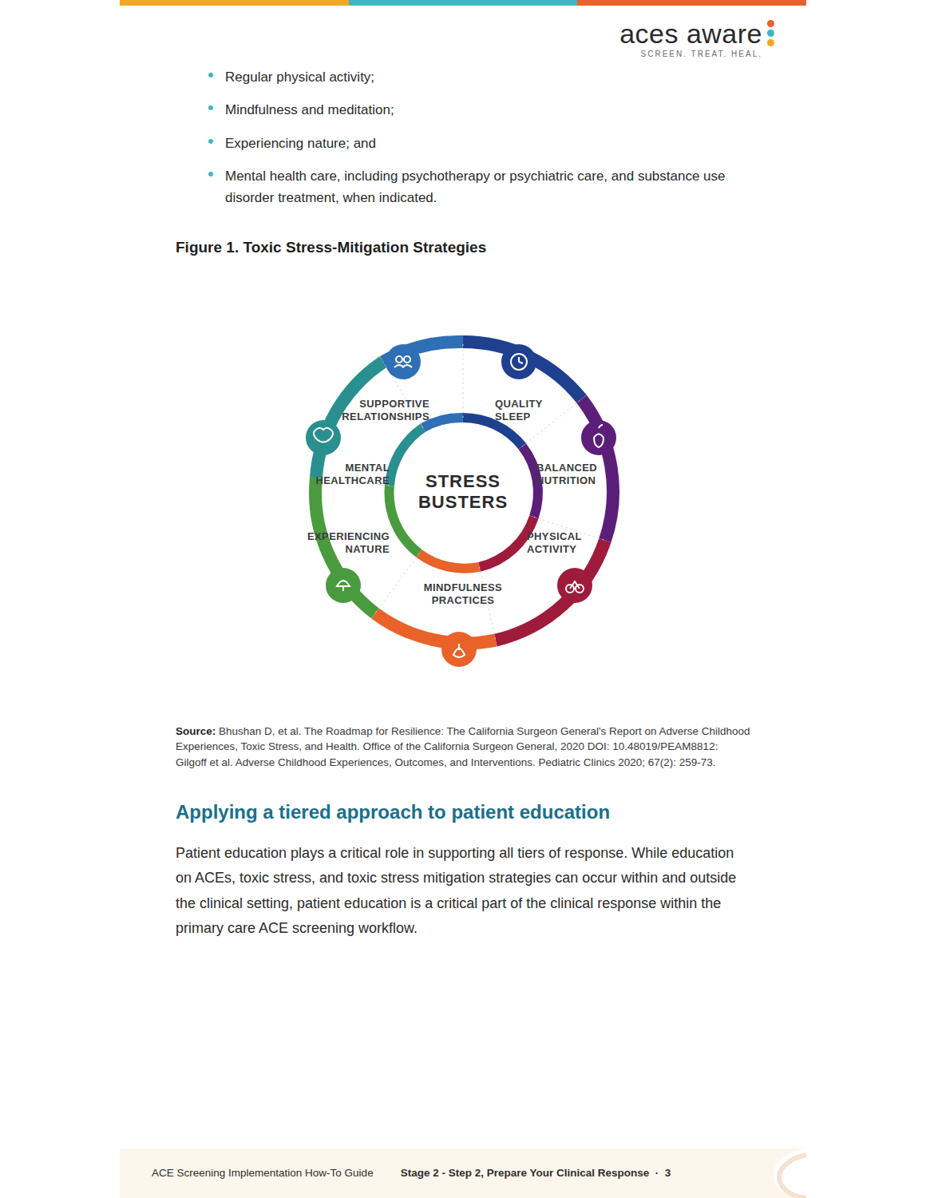aces aware
SCREEN. TREAT. HEAL.
Regular physical activity;
Mindfulness and meditation;
Experiencing nature; and
Mental health care, including psychotherapy or psychiatric care, and substance use disorder treatment, when indicated.
Figure 1. Toxic Stress-Mitigation Strategies
QUALITY SLEEP BALANCED NUTRITION PHYSICAL ACTIVITY MINDFULNESS PRACTICES EXPERIENCING NATURE MENTAL HEALTHCARE SUPPORTIVE RELATIONSHIPS STRESS BUSTERS
Source: Bhushan D, et al. The Roadmap for Resilience: The California Surgeon General's Report on Adverse Childhood Experiences, Toxic Stress, and Health. Office of the California Surgeon General, 2020 DOI: 10.48019/PEAM8812: Gilgoff et al. Adverse Childhood Experiences, Outcomes, and Interventions. Pediatric Clinics 2020; 67(2): 259-73.
Applying a tiered approach to patient education
Patient education plays a critical role in supporting all tiers of response. While education on ACEs, toxic stress, and toxic stress mitigation strategies can occur within and outside the clinical setting, patient education is a critical part of the clinical response within the primary care ACE screening workflow.
ACE Screening Implementation How-To Guide
Stage 2 - Step 2, Prepare Your Clinical Response · 3